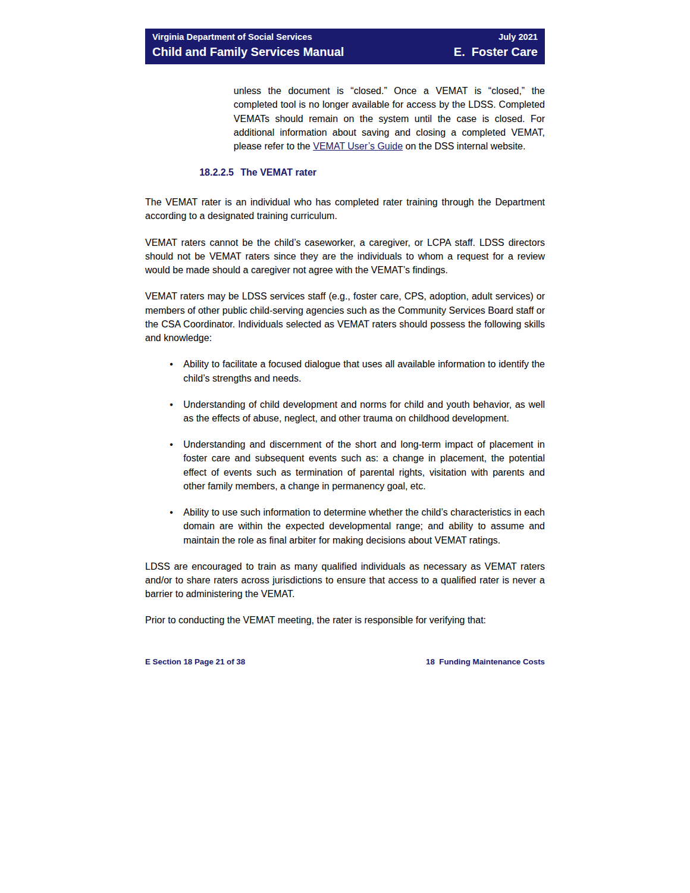Virginia Department of Social Services
Child and Family Services Manual
July 2021
E. Foster Care
unless the document is “closed.” Once a VEMAT is “closed,” the completed tool is no longer available for access by the LDSS. Completed VEMATs should remain on the system until the case is closed. For additional information about saving and closing a completed VEMAT, please refer to the VEMAT User’s Guide on the DSS internal website.
18.2.2.5 The VEMAT rater
The VEMAT rater is an individual who has completed rater training through the Department according to a designated training curriculum.
VEMAT raters cannot be the child’s caseworker, a caregiver, or LCPA staff. LDSS directors should not be VEMAT raters since they are the individuals to whom a request for a review would be made should a caregiver not agree with the VEMAT’s findings.
VEMAT raters may be LDSS services staff (e.g., foster care, CPS, adoption, adult services) or members of other public child-serving agencies such as the Community Services Board staff or the CSA Coordinator. Individuals selected as VEMAT raters should possess the following skills and knowledge:
Ability to facilitate a focused dialogue that uses all available information to identify the child’s strengths and needs.
Understanding of child development and norms for child and youth behavior, as well as the effects of abuse, neglect, and other trauma on childhood development.
Understanding and discernment of the short and long-term impact of placement in foster care and subsequent events such as: a change in placement, the potential effect of events such as termination of parental rights, visitation with parents and other family members, a change in permanency goal, etc.
Ability to use such information to determine whether the child’s characteristics in each domain are within the expected developmental range; and ability to assume and maintain the role as final arbiter for making decisions about VEMAT ratings.
LDSS are encouraged to train as many qualified individuals as necessary as VEMAT raters and/or to share raters across jurisdictions to ensure that access to a qualified rater is never a barrier to administering the VEMAT.
Prior to conducting the VEMAT meeting, the rater is responsible for verifying that:
E Section 18 Page 21 of 38
18 Funding Maintenance Costs